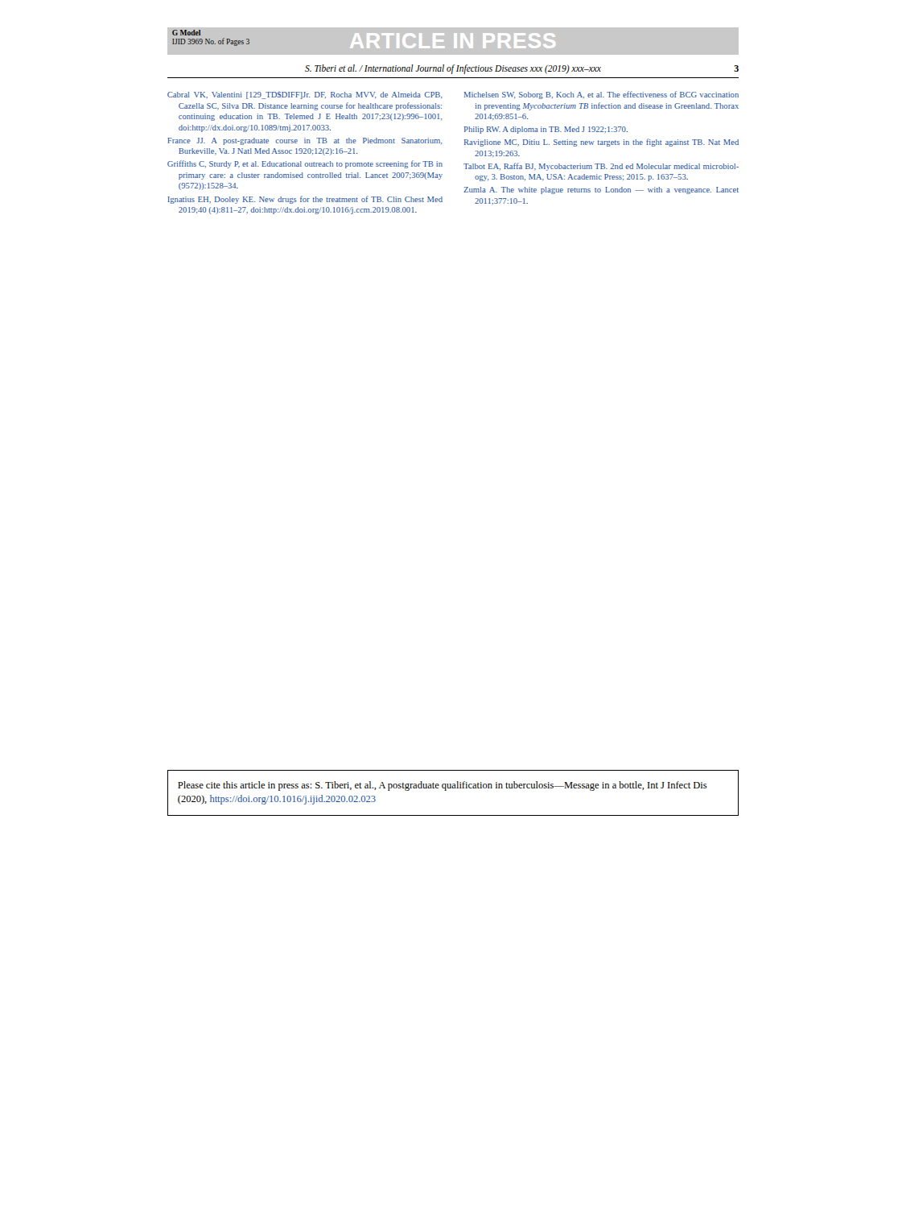G ModelIJID 3969 No. of Pages 3
ARTICLE IN PRESS
S. Tiberi et al. / International Journal of Infectious Diseases xxx (2019) xxx–xxx 3
Cabral VK, Valentini [129_TD$DIFF]Jr. DF, Rocha MVV, de Almeida CPB, Cazella SC, Silva DR. Distance learning course for healthcare professionals: continuing education in TB. Telemed J E Health 2017;23(12):996–1001, doi:http://dx.doi.org/10.1089/tmj.2017.0033.
France JJ. A post-graduate course in TB at the Piedmont Sanatorium, Burkeville, Va. J Natl Med Assoc 1920;12(2):16–21.
Griffiths C, Sturdy P, et al. Educational outreach to promote screening for TB in primary care: a cluster randomised controlled trial. Lancet 2007;369(May (9572)):1528–34.
Ignatius EH, Dooley KE. New drugs for the treatment of TB. Clin Chest Med 2019;40 (4):811–27, doi:http://dx.doi.org/10.1016/j.ccm.2019.08.001.
Michelsen SW, Soborg B, Koch A, et al. The effectiveness of BCG vaccination in preventing Mycobacterium TB infection and disease in Greenland. Thorax 2014;69:851–6.
Philip RW. A diploma in TB. Med J 1922;1:370.
Raviglione MC, Ditiu L. Setting new targets in the fight against TB. Nat Med 2013;19:263.
Talbot EA, Raffa BJ, Mycobacterium TB. 2nd ed Molecular medical microbiology, 3. Boston, MA, USA: Academic Press; 2015. p. 1637–53.
Zumla A. The white plague returns to London — with a vengeance. Lancet 2011;377:10–1.
Please cite this article in press as: S. Tiberi, et al., A postgraduate qualification in tuberculosis—Message in a bottle, Int J Infect Dis (2020), https://doi.org/10.1016/j.ijid.2020.02.023